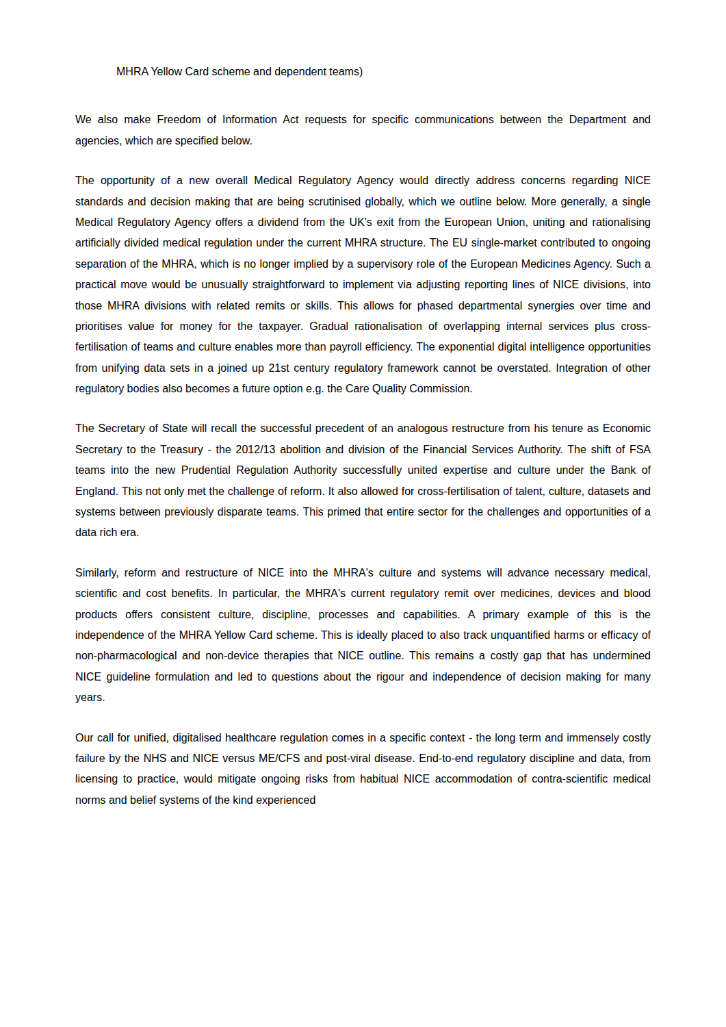MHRA Yellow Card scheme and dependent teams)
We also make Freedom of Information Act requests for specific communications between the Department and agencies, which are specified below.
The opportunity of a new overall Medical Regulatory Agency would directly address concerns regarding NICE standards and decision making that are being scrutinised globally, which we outline below. More generally, a single Medical Regulatory Agency offers a dividend from the UK's exit from the European Union, uniting and rationalising artificially divided medical regulation under the current MHRA structure. The EU single-market contributed to ongoing separation of the MHRA, which is no longer implied by a supervisory role of the European Medicines Agency. Such a practical move would be unusually straightforward to implement via adjusting reporting lines of NICE divisions, into those MHRA divisions with related remits or skills. This allows for phased departmental synergies over time and prioritises value for money for the taxpayer. Gradual rationalisation of overlapping internal services plus cross-fertilisation of teams and culture enables more than payroll efficiency. The exponential digital intelligence opportunities from unifying data sets in a joined up 21st century regulatory framework cannot be overstated. Integration of other regulatory bodies also becomes a future option e.g. the Care Quality Commission.
The Secretary of State will recall the successful precedent of an analogous restructure from his tenure as Economic Secretary to the Treasury - the 2012/13 abolition and division of the Financial Services Authority. The shift of FSA teams into the new Prudential Regulation Authority successfully united expertise and culture under the Bank of England. This not only met the challenge of reform. It also allowed for cross-fertilisation of talent, culture, datasets and systems between previously disparate teams. This primed that entire sector for the challenges and opportunities of a data rich era.
Similarly, reform and restructure of NICE into the MHRA's culture and systems will advance necessary medical, scientific and cost benefits. In particular, the MHRA's current regulatory remit over medicines, devices and blood products offers consistent culture, discipline, processes and capabilities. A primary example of this is the independence of the MHRA Yellow Card scheme. This is ideally placed to also track unquantified harms or efficacy of non-pharmacological and non-device therapies that NICE outline. This remains a costly gap that has undermined NICE guideline formulation and led to questions about the rigour and independence of decision making for many years.
Our call for unified, digitalised healthcare regulation comes in a specific context - the long term and immensely costly failure by the NHS and NICE versus ME/CFS and post-viral disease. End-to-end regulatory discipline and data, from licensing to practice, would mitigate ongoing risks from habitual NICE accommodation of contra-scientific medical norms and belief systems of the kind experienced